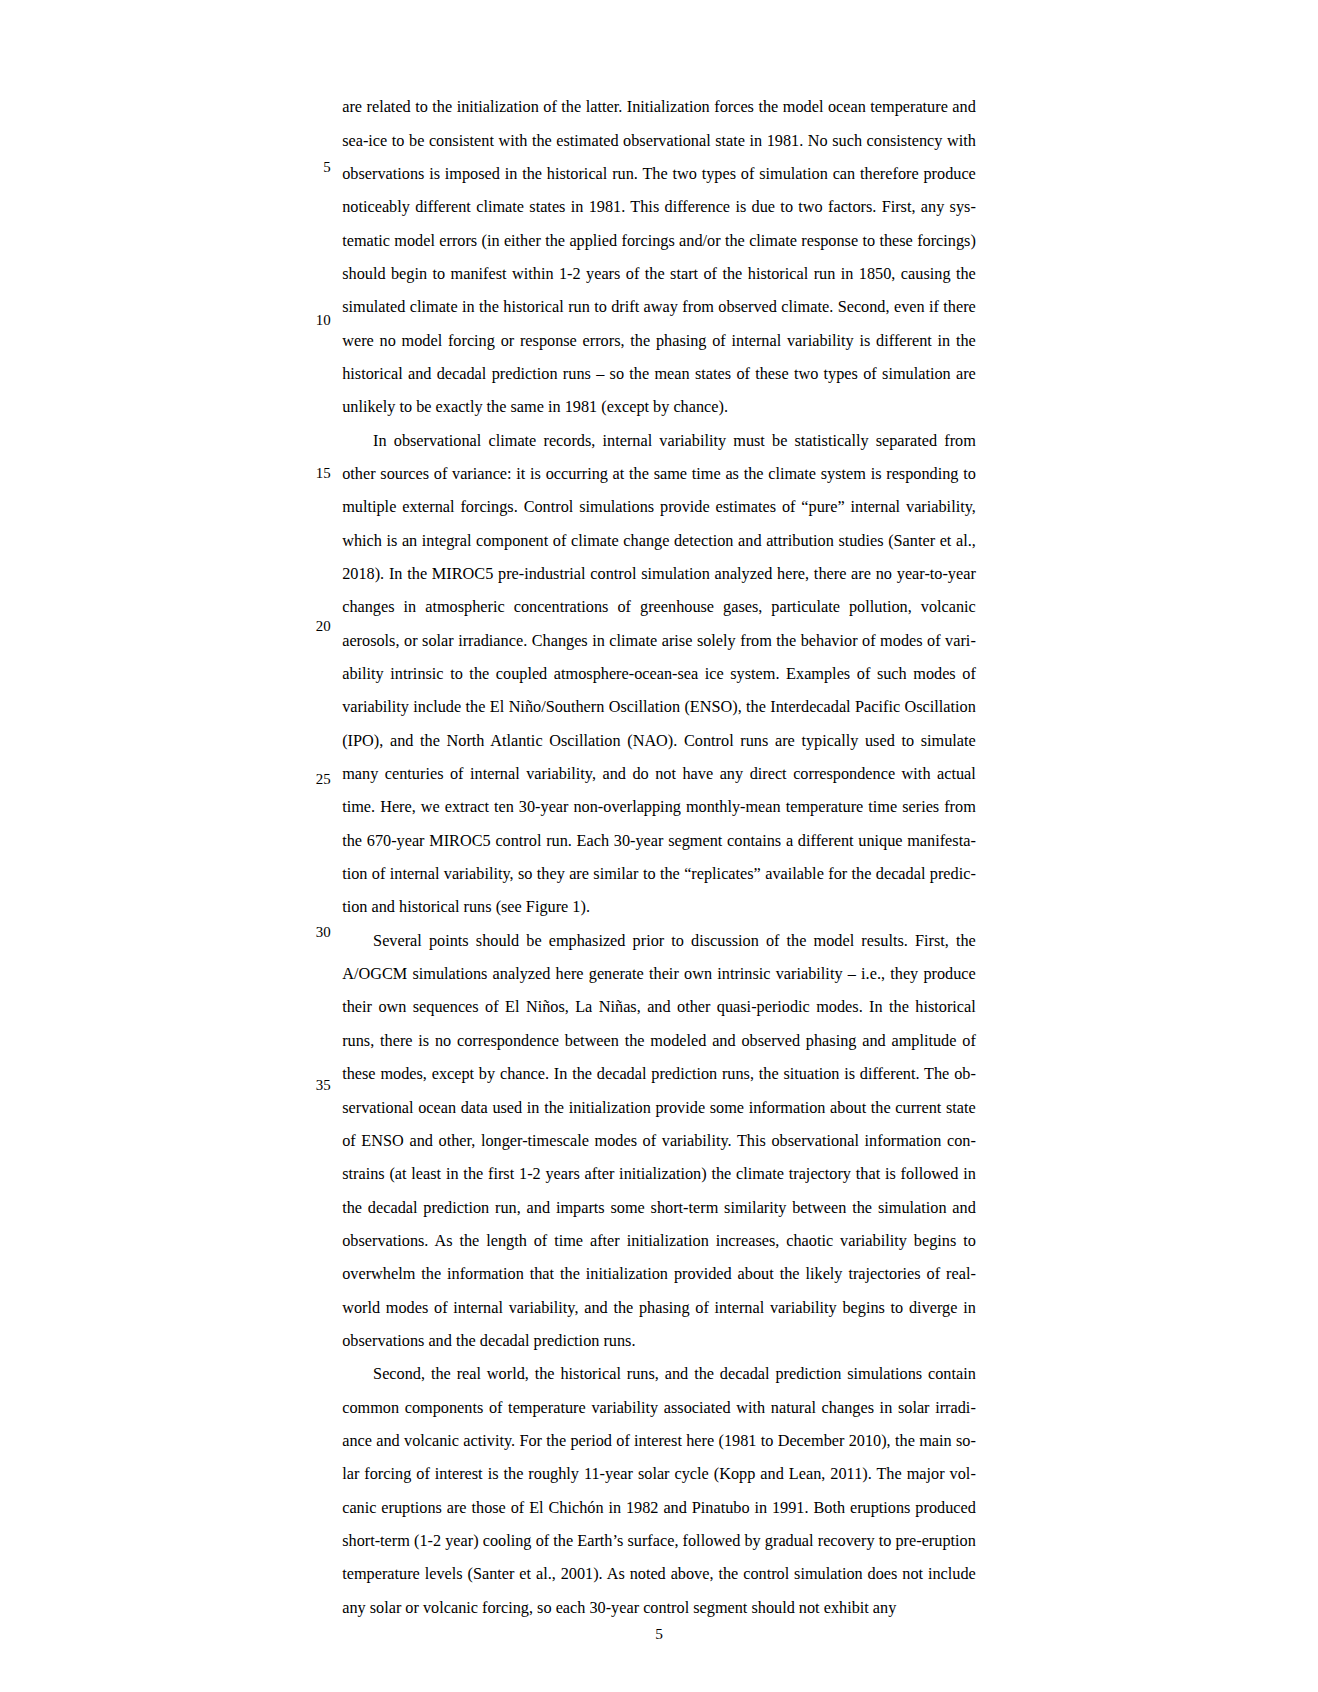5 10 15 20 25 30 35
are related to the initialization of the latter. Initialization forces the model ocean temperature and sea-ice to be consistent with the estimated observational state in 1981. No such consistency with observations is imposed in the historical run. The two types of simulation can therefore produce noticeably different climate states in 1981. This difference is due to two factors. First, any systematic model errors (in either the applied forcings and/or the climate response to these forcings) should begin to manifest within 1-2 years of the start of the historical run in 1850, causing the simulated climate in the historical run to drift away from observed climate. Second, even if there were no model forcing or response errors, the phasing of internal variability is different in the historical and decadal prediction runs – so the mean states of these two types of simulation are unlikely to be exactly the same in 1981 (except by chance).
In observational climate records, internal variability must be statistically separated from other sources of variance: it is occurring at the same time as the climate system is responding to multiple external forcings. Control simulations provide estimates of “pure” internal variability, which is an integral component of climate change detection and attribution studies (Santer et al., 2018). In the MIROC5 pre-industrial control simulation analyzed here, there are no year-to-year changes in atmospheric concentrations of greenhouse gases, particulate pollution, volcanic aerosols, or solar irradiance. Changes in climate arise solely from the behavior of modes of variability intrinsic to the coupled atmosphere-ocean-sea ice system. Examples of such modes of variability include the El Niño/Southern Oscillation (ENSO), the Interdecadal Pacific Oscillation (IPO), and the North Atlantic Oscillation (NAO). Control runs are typically used to simulate many centuries of internal variability, and do not have any direct correspondence with actual time. Here, we extract ten 30-year non-overlapping monthly-mean temperature time series from the 670-year MIROC5 control run. Each 30-year segment contains a different unique manifestation of internal variability, so they are similar to the “replicates” available for the decadal prediction and historical runs (see Figure 1).
Several points should be emphasized prior to discussion of the model results. First, the A/OGCM simulations analyzed here generate their own intrinsic variability – i.e., they produce their own sequences of El Niños, La Niñas, and other quasi-periodic modes. In the historical runs, there is no correspondence between the modeled and observed phasing and amplitude of these modes, except by chance. In the decadal prediction runs, the situation is different. The observational ocean data used in the initialization provide some information about the current state of ENSO and other, longer-timescale modes of variability. This observational information constrains (at least in the first 1-2 years after initialization) the climate trajectory that is followed in the decadal prediction run, and imparts some short-term similarity between the simulation and observations. As the length of time after initialization increases, chaotic variability begins to overwhelm the information that the initialization provided about the likely trajectories of real-world modes of internal variability, and the phasing of internal variability begins to diverge in observations and the decadal prediction runs.
Second, the real world, the historical runs, and the decadal prediction simulations contain common components of temperature variability associated with natural changes in solar irradiance and volcanic activity. For the period of interest here (1981 to December 2010), the main solar forcing of interest is the roughly 11-year solar cycle (Kopp and Lean, 2011). The major volcanic eruptions are those of El Chichón in 1982 and Pinatubo in 1991. Both eruptions produced short-term (1-2 year) cooling of the Earth’s surface, followed by gradual recovery to pre-eruption temperature levels (Santer et al., 2001). As noted above, the control simulation does not include any solar or volcanic forcing, so each 30-year control segment should not exhibit any
5